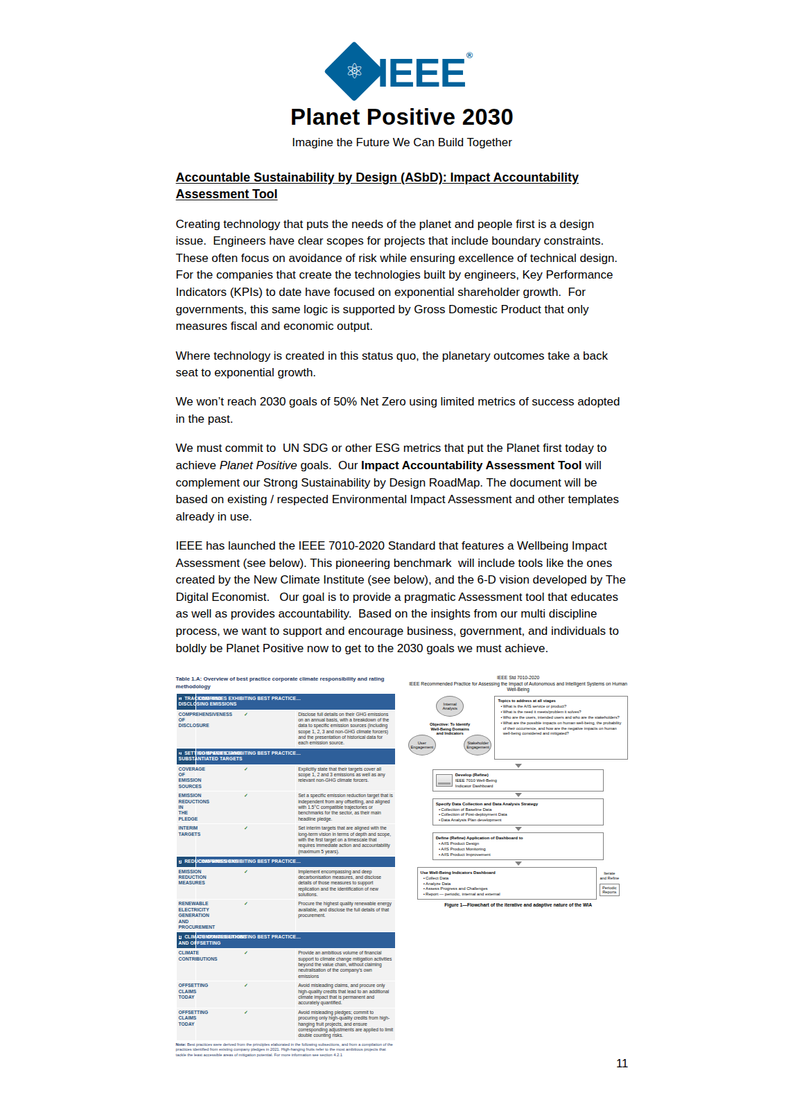⚛ IEEE®
Planet Positive 2030
Imagine the Future We Can Build Together
Accountable Sustainability by Design (ASbD): Impact Accountability Assessment Tool
Creating technology that puts the needs of the planet and people first is a design issue. Engineers have clear scopes for projects that include boundary constraints. These often focus on avoidance of risk while ensuring excellence of technical design. For the companies that create the technologies built by engineers, Key Performance Indicators (KPIs) to date have focused on exponential shareholder growth. For governments, this same logic is supported by Gross Domestic Product that only measures fiscal and economic output.
Where technology is created in this status quo, the planetary outcomes take a back seat to exponential growth.
We won’t reach 2030 goals of 50% Net Zero using limited metrics of success adopted in the past.
We must commit to UN SDG or other ESG metrics that put the Planet first today to achieve Planet Positive goals. Our Impact Accountability Assessment Tool will complement our Strong Sustainability by Design RoadMap. The document will be based on existing / respected Environmental Impact Assessment and other templates already in use.
IEEE has launched the IEEE 7010-2020 Standard that features a Wellbeing Impact Assessment (see below). This pioneering benchmark will include tools like the ones created by the New Climate Institute (see below), and the 6-D vision developed by The Digital Economist. Our goal is to provide a pragmatic Assessment tool that educates as well as provides accountability. Based on the insights from our multi discipline process, we want to support and encourage business, government, and individuals to boldly be Planet Positive now to get to the 2030 goals we must achieve.
Table 1.A: Overview of best practice corporate climate responsibility and rating methodology
| 1 TRACKING AND DISCLOSING EMISSIONS | COMPANIES EXHIBITING BEST PRACTICE… |
| COMPREHENSIVENESS OF DISCLOSURE | ✓ | Disclose full details on their GHG emissions on an annual basis, with a breakdown of the data to specific emission sources (including scope 1, 2, 3 and non-GHG climate forcers) and the presentation of historical data for each emission source. |
| 2 SETTING SPECIFIC AND SUBSTANTIATED TARGETS | COMPANIES EXHIBITING BEST PRACTICE… |
| COVERAGE OF EMISSION SOURCES | ✓ | Explicitly state that their targets cover all scope 1, 2 and 3 emissions as well as any relevant non-GHG climate forcers. |
| EMISSION REDUCTIONS IN THE PLEDGE | ✓ | Set a specific emission reduction target that is independent from any offsetting, and aligned with 1.5°C compatible trajectories or benchmarks for the sector, as their main headline pledge. |
| INTERIM TARGETS | ✓ | Set interim targets that are aligned with the long-term vision in terms of depth and scope, with the first target on a timescale that requires immediate action and accountability (maximum 5 years). |
| 3 REDUCING EMISSIONS | COMPANIES EXHIBITING BEST PRACTICE… |
| EMISSION REDUCTION MEASURES | ✓ | Implement encompassing and deep decarbonisation measures, and disclose details of those measures to support replication and the identification of new solutions. |
| RENEWABLE ELECTRICITY GENERATION AND PROCUREMENT | ✓ | Procure the highest quality renewable energy available, and disclose the full details of that procurement. |
| 4 CLIMATE CONTRIBUTIONS AND OFFSETTING | COMPANIES EXHIBITING BEST PRACTICE… |
| CLIMATE CONTRIBUTIONS | ✓ | Provide an ambitious volume of financial support to climate change mitigation activities beyond the value chain, without claiming neutralisation of the company’s own emissions |
| OFFSETTING CLAIMS TODAY | ✓ | Avoid misleading claims, and procure only high-quality credits that lead to an additional climate impact that is permanent and accurately quantified. |
| OFFSETTING CLAIMS TODAY | ✓ | Avoid misleading pledges; commit to procuring only high-quality credits from high-hanging fruit projects, and ensure corresponding adjustments are applied to limit double counting risks. |
Note: Best practices were derived from the principles elaborated in the following subsections, and from a compilation of the practices identified from existing company pledges in 2021. High-hanging fruits refer to the most ambitious projects that tackle the least accessible areas of mitigation potential. For more information see section 4.2.1
IEEE Std 7010-2020
IEEE Recommended Practice for Assessing the Impact of Autonomous and Intelligent Systems on Human Well-Being
Internal
Analysis
User
Engagement
Stakeholder
Engagement
Objective: To Identify
Well-Being Domains
and Indicators
Topics to address at all stages
What is the A/IS service or product?
What is the need it meets/problem it solves?
Who are the users, intended users and who are the stakeholders?
What are the possible impacts on human well-being, the probability of their occurrence, and how are the negative impacts on human well-being considered and mitigated?
Develop (Refine)
IEEE 7010 Well-Being
Indicator Dashboard
Specify Data Collection and Data Analysis Strategy
Collection of Baseline Data
Collection of Post-deployment Data
Data Analysis Plan development
Define (Refine) Application of Dashboard to
A/IS Product Design
A/IS Product Monitoring
A/IS Product Improvement
Use Well-Being Indicators Dashboard
Collect Data
Analyze Data
Assess Progress and Challenges
Report — periodic, internal and external
Iterate
and Refine
Periodic
Reports
Figure 1—Flowchart of the iterative and adaptive nature of the WIA
11